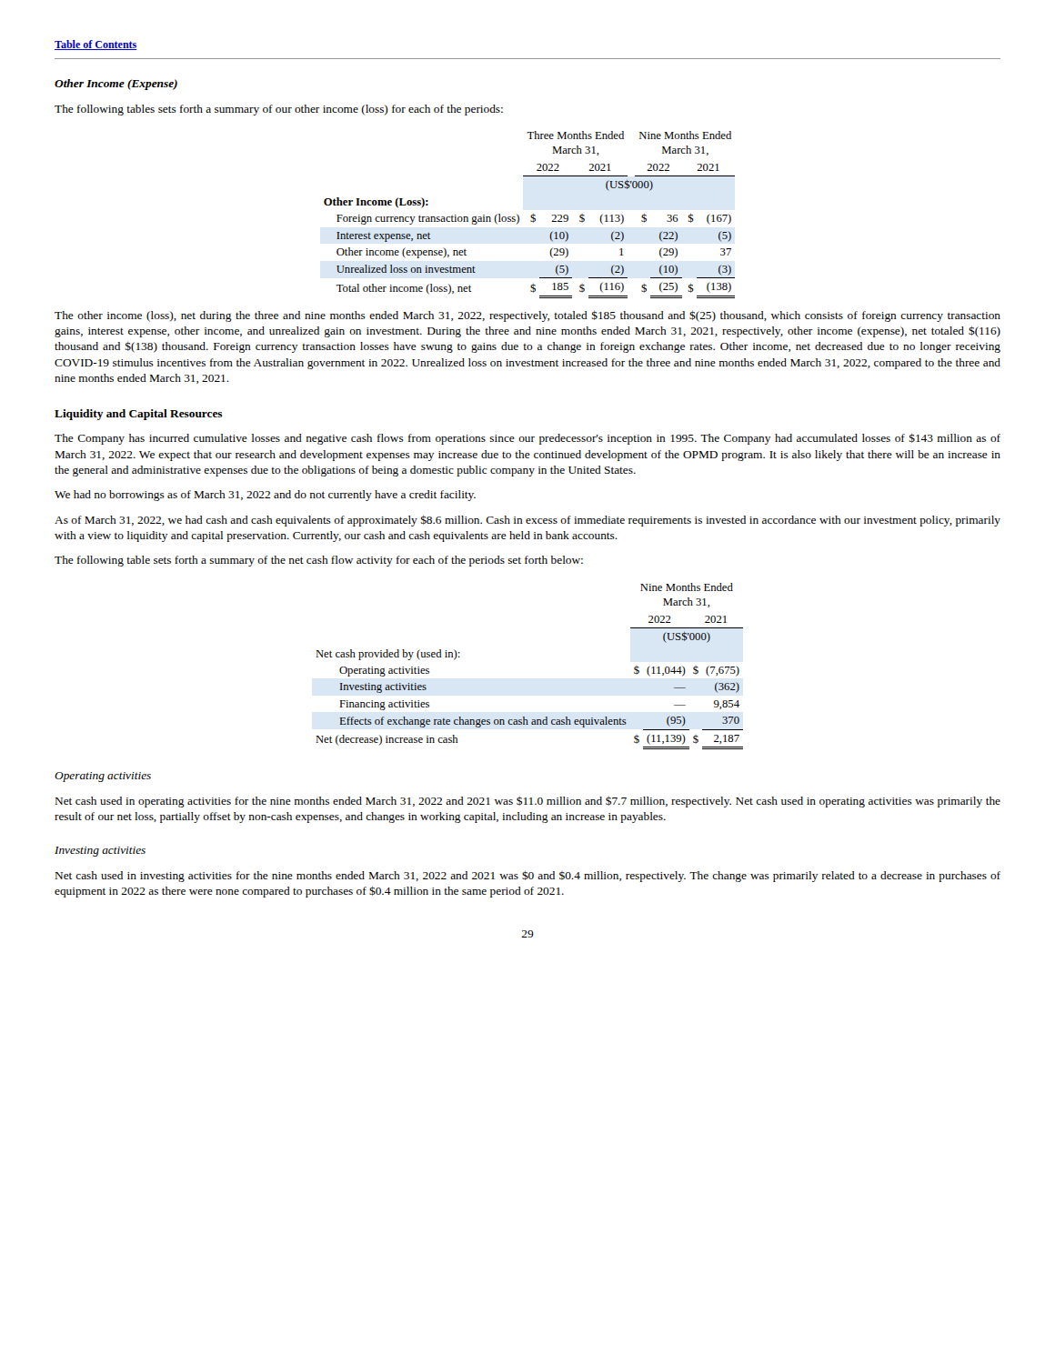Table of Contents
Other Income (Expense)
The following tables sets forth a summary of our other income (loss) for each of the periods:
| | Three Months Ended March 31, | | Nine Months Ended March 31, |
| | 2022 | 2021 | | 2022 | 2021 |
| | (US$'000) |
| Other Income (Loss): | |
| Foreign currency transaction gain (loss) | $ | 229 | $ | (113) | | $ | 36 | $ | (167) |
| Interest expense, net | | (10) | | (2) | | | (22) | | (5) |
| Other income (expense), net | | (29) | | 1 | | | (29) | | 37 |
| Unrealized loss on investment | | (5) | | (2) | | | (10) | | (3) |
| Total other income (loss), net | $ | 185 | $ | (116) | | $ | (25) | $ | (138) |
The other income (loss), net during the three and nine months ended March 31, 2022, respectively, totaled $185 thousand and $(25) thousand, which consists of foreign currency transaction gains, interest expense, other income, and unrealized gain on investment. During the three and nine months ended March 31, 2021, respectively, other income (expense), net totaled $(116) thousand and $(138) thousand. Foreign currency transaction losses have swung to gains due to a change in foreign exchange rates. Other income, net decreased due to no longer receiving COVID-19 stimulus incentives from the Australian government in 2022. Unrealized loss on investment increased for the three and nine months ended March 31, 2022, compared to the three and nine months ended March 31, 2021.
Liquidity and Capital Resources
The Company has incurred cumulative losses and negative cash flows from operations since our predecessor's inception in 1995. The Company had accumulated losses of $143 million as of March 31, 2022. We expect that our research and development expenses may increase due to the continued development of the OPMD program. It is also likely that there will be an increase in the general and administrative expenses due to the obligations of being a domestic public company in the United States.
We had no borrowings as of March 31, 2022 and do not currently have a credit facility.
As of March 31, 2022, we had cash and cash equivalents of approximately $8.6 million. Cash in excess of immediate requirements is invested in accordance with our investment policy, primarily with a view to liquidity and capital preservation. Currently, our cash and cash equivalents are held in bank accounts.
The following table sets forth a summary of the net cash flow activity for each of the periods set forth below:
| | Nine Months Ended March 31, |
| | 2022 | 2021 |
| | (US$'000) |
| Net cash provided by (used in): | |
| Operating activities | $ | (11,044) | $ | (7,675) |
| Investing activities | | — | | (362) |
| Financing activities | | — | | 9,854 |
| Effects of exchange rate changes on cash and cash equivalents | | (95) | | 370 |
| Net (decrease) increase in cash | $ | (11,139) | $ | 2,187 |
Operating activities
Net cash used in operating activities for the nine months ended March 31, 2022 and 2021 was $11.0 million and $7.7 million, respectively. Net cash used in operating activities was primarily the result of our net loss, partially offset by non-cash expenses, and changes in working capital, including an increase in payables.
Investing activities
Net cash used in investing activities for the nine months ended March 31, 2022 and 2021 was $0 and $0.4 million, respectively. The change was primarily related to a decrease in purchases of equipment in 2022 as there were none compared to purchases of $0.4 million in the same period of 2021.
29